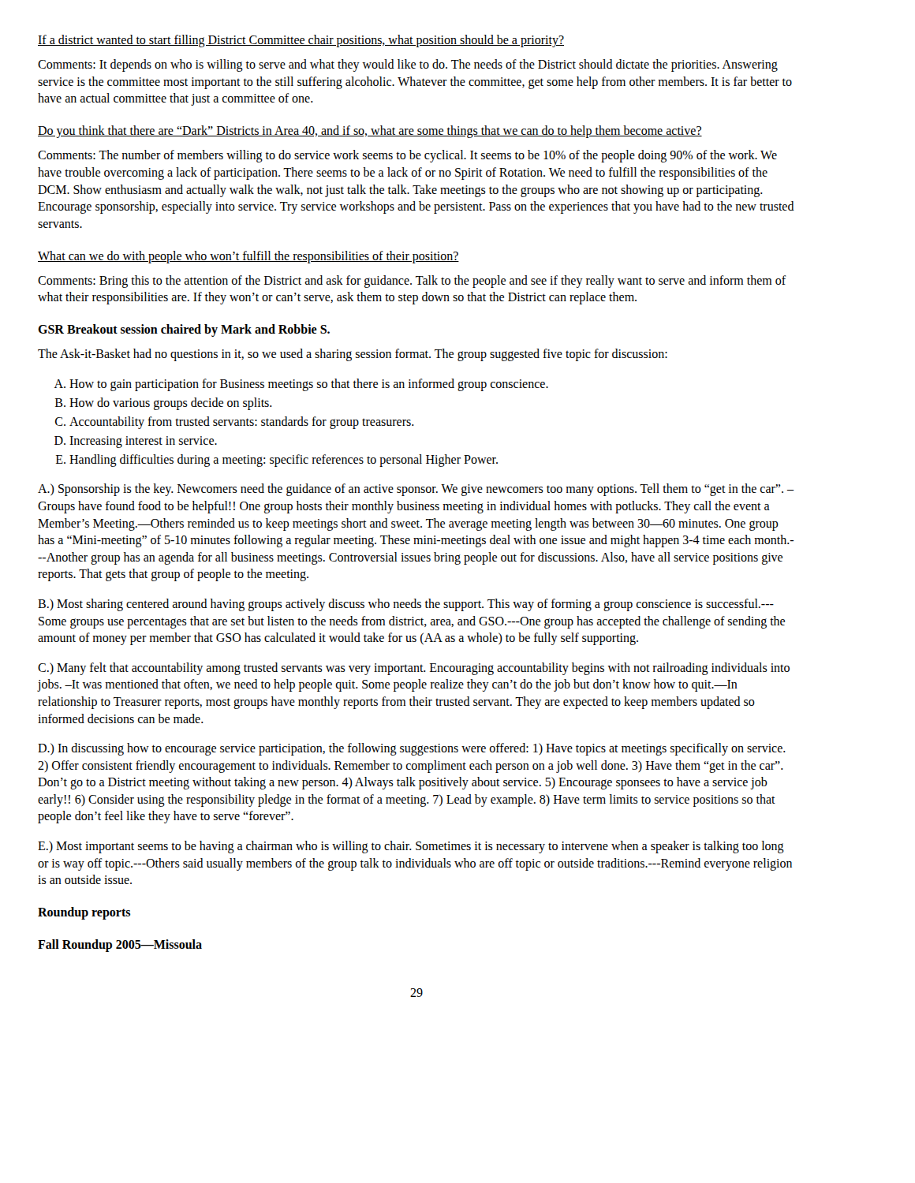If a district wanted to start filling District Committee chair positions, what position should be a priority?
Comments: It depends on who is willing to serve and what they would like to do. The needs of the District should dictate the priorities. Answering service is the committee most important to the still suffering alcoholic. Whatever the committee, get some help from other members. It is far better to have an actual committee that just a committee of one.
Do you think that there are “Dark” Districts in Area 40, and if so, what are some things that we can do to help them become active?
Comments: The number of members willing to do service work seems to be cyclical. It seems to be 10% of the people doing 90% of the work. We have trouble overcoming a lack of participation. There seems to be a lack of or no Spirit of Rotation. We need to fulfill the responsibilities of the DCM. Show enthusiasm and actually walk the walk, not just talk the talk. Take meetings to the groups who are not showing up or participating. Encourage sponsorship, especially into service. Try service workshops and be persistent. Pass on the experiences that you have had to the new trusted servants.
What can we do with people who won’t fulfill the responsibilities of their position?
Comments: Bring this to the attention of the District and ask for guidance. Talk to the people and see if they really want to serve and inform them of what their responsibilities are. If they won’t or can’t serve, ask them to step down so that the District can replace them.
GSR Breakout session chaired by Mark and Robbie S.
The Ask-it-Basket had no questions in it, so we used a sharing session format. The group suggested five topic for discussion:
How to gain participation for Business meetings so that there is an informed group conscience.
How do various groups decide on splits.
Accountability from trusted servants: standards for group treasurers.
Increasing interest in service.
Handling difficulties during a meeting: specific references to personal Higher Power.
A.) Sponsorship is the key. Newcomers need the guidance of an active sponsor. We give newcomers too many options. Tell them to “get in the car”. –Groups have found food to be helpful!! One group hosts their monthly business meeting in individual homes with potlucks. They call the event a Member’s Meeting.—Others reminded us to keep meetings short and sweet. The average meeting length was between 30—60 minutes. One group has a “Mini-meeting” of 5-10 minutes following a regular meeting. These mini-meetings deal with one issue and might happen 3-4 time each month.---Another group has an agenda for all business meetings. Controversial issues bring people out for discussions. Also, have all service positions give reports. That gets that group of people to the meeting.
B.) Most sharing centered around having groups actively discuss who needs the support. This way of forming a group conscience is successful.---Some groups use percentages that are set but listen to the needs from district, area, and GSO.---One group has accepted the challenge of sending the amount of money per member that GSO has calculated it would take for us (AA as a whole) to be fully self supporting.
C.) Many felt that accountability among trusted servants was very important. Encouraging accountability begins with not railroading individuals into jobs. –It was mentioned that often, we need to help people quit. Some people realize they can’t do the job but don’t know how to quit.—In relationship to Treasurer reports, most groups have monthly reports from their trusted servant. They are expected to keep members updated so informed decisions can be made.
D.) In discussing how to encourage service participation, the following suggestions were offered: 1) Have topics at meetings specifically on service. 2) Offer consistent friendly encouragement to individuals. Remember to compliment each person on a job well done. 3) Have them “get in the car”. Don’t go to a District meeting without taking a new person. 4) Always talk positively about service. 5) Encourage sponsees to have a service job early!! 6) Consider using the responsibility pledge in the format of a meeting. 7) Lead by example. 8) Have term limits to service positions so that people don’t feel like they have to serve “forever”.
E.) Most important seems to be having a chairman who is willing to chair. Sometimes it is necessary to intervene when a speaker is talking too long or is way off topic.---Others said usually members of the group talk to individuals who are off topic or outside traditions.---Remind everyone religion is an outside issue.
Roundup reports
Fall Roundup 2005—Missoula
29